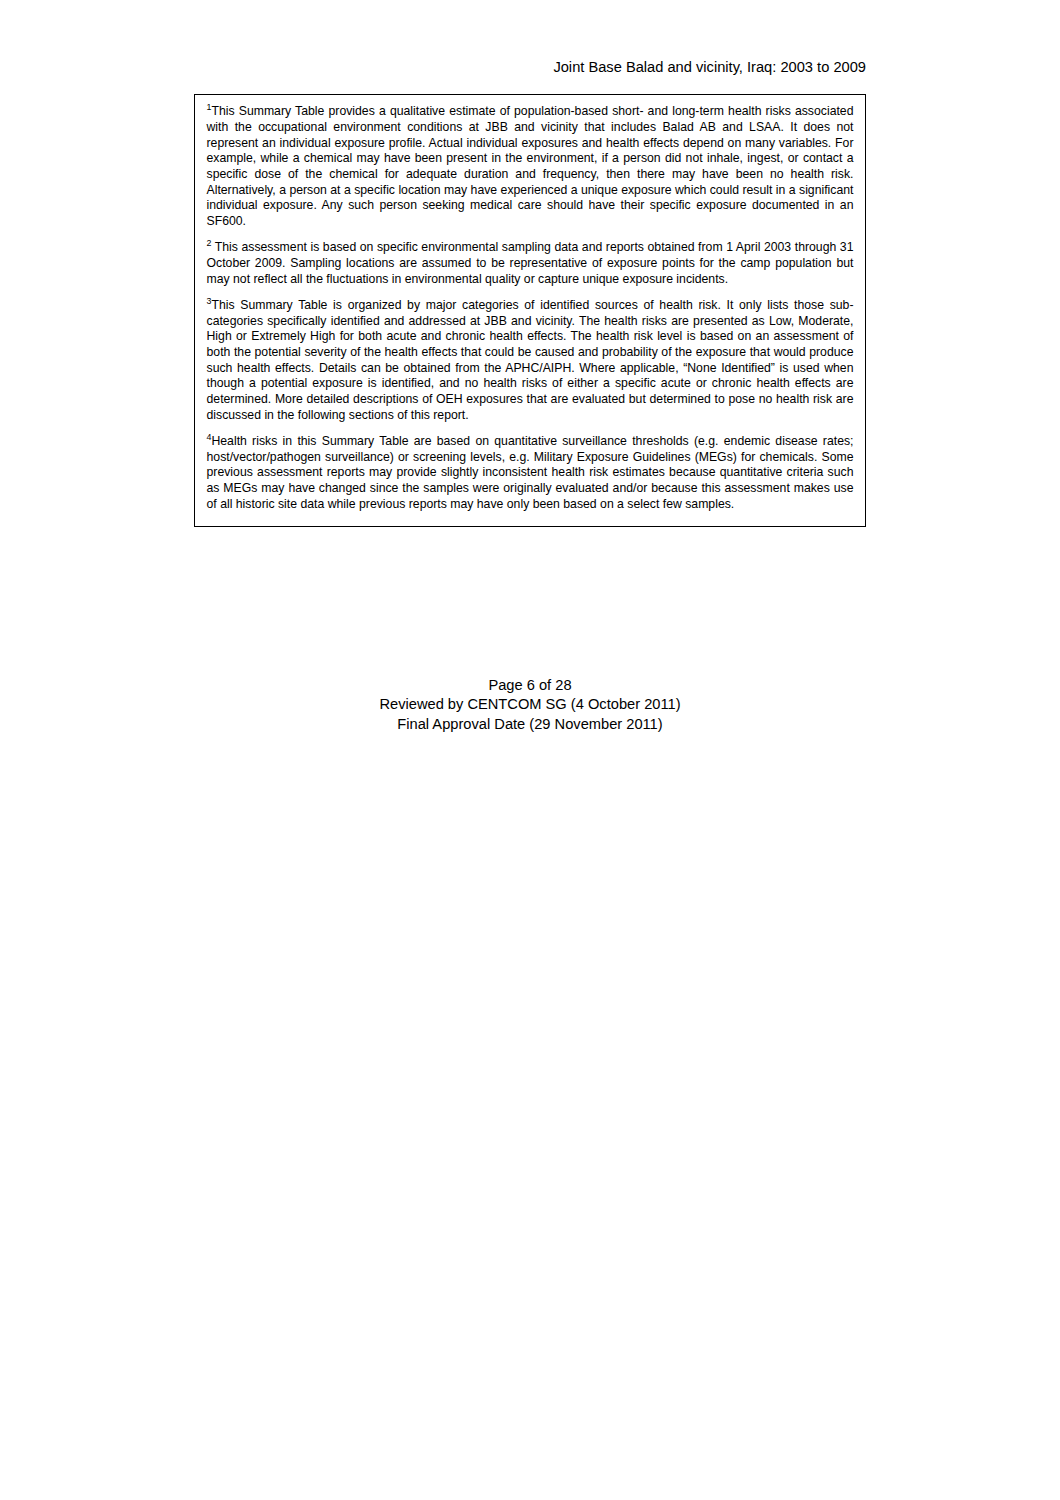Joint Base Balad and vicinity, Iraq: 2003 to 2009
1This Summary Table provides a qualitative estimate of population-based short- and long-term health risks associated with the occupational environment conditions at JBB and vicinity that includes Balad AB and LSAA. It does not represent an individual exposure profile. Actual individual exposures and health effects depend on many variables. For example, while a chemical may have been present in the environment, if a person did not inhale, ingest, or contact a specific dose of the chemical for adequate duration and frequency, then there may have been no health risk. Alternatively, a person at a specific location may have experienced a unique exposure which could result in a significant individual exposure. Any such person seeking medical care should have their specific exposure documented in an SF600.
2 This assessment is based on specific environmental sampling data and reports obtained from 1 April 2003 through 31 October 2009. Sampling locations are assumed to be representative of exposure points for the camp population but may not reflect all the fluctuations in environmental quality or capture unique exposure incidents.
3This Summary Table is organized by major categories of identified sources of health risk. It only lists those sub-categories specifically identified and addressed at JBB and vicinity. The health risks are presented as Low, Moderate, High or Extremely High for both acute and chronic health effects. The health risk level is based on an assessment of both the potential severity of the health effects that could be caused and probability of the exposure that would produce such health effects. Details can be obtained from the APHC/AIPH. Where applicable, “None Identified” is used when though a potential exposure is identified, and no health risks of either a specific acute or chronic health effects are determined. More detailed descriptions of OEH exposures that are evaluated but determined to pose no health risk are discussed in the following sections of this report.
4Health risks in this Summary Table are based on quantitative surveillance thresholds (e.g. endemic disease rates; host/vector/pathogen surveillance) or screening levels, e.g. Military Exposure Guidelines (MEGs) for chemicals. Some previous assessment reports may provide slightly inconsistent health risk estimates because quantitative criteria such as MEGs may have changed since the samples were originally evaluated and/or because this assessment makes use of all historic site data while previous reports may have only been based on a select few samples.
Page 6 of 28
Reviewed by CENTCOM SG (4 October 2011)
Final Approval Date (29 November 2011)